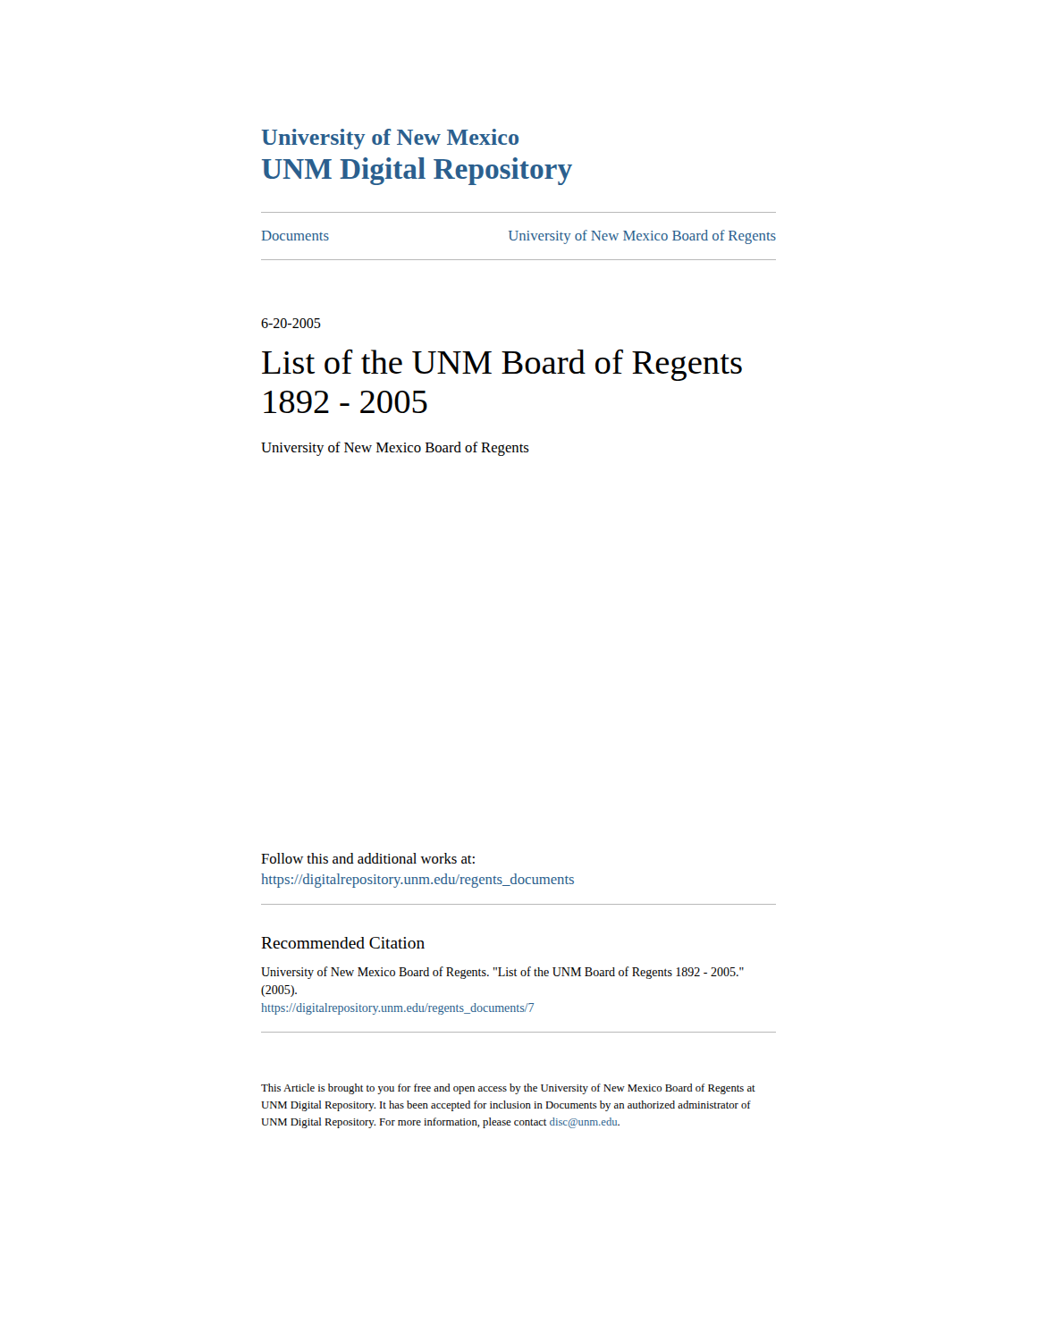University of New Mexico
UNM Digital Repository
Documents
University of New Mexico Board of Regents
6-20-2005
List of the UNM Board of Regents 1892 - 2005
University of New Mexico Board of Regents
Follow this and additional works at: https://digitalrepository.unm.edu/regents_documents
Recommended Citation
University of New Mexico Board of Regents. "List of the UNM Board of Regents 1892 - 2005." (2005).
https://digitalrepository.unm.edu/regents_documents/7
This Article is brought to you for free and open access by the University of New Mexico Board of Regents at UNM Digital Repository. It has been accepted for inclusion in Documents by an authorized administrator of UNM Digital Repository. For more information, please contact disc@unm.edu.